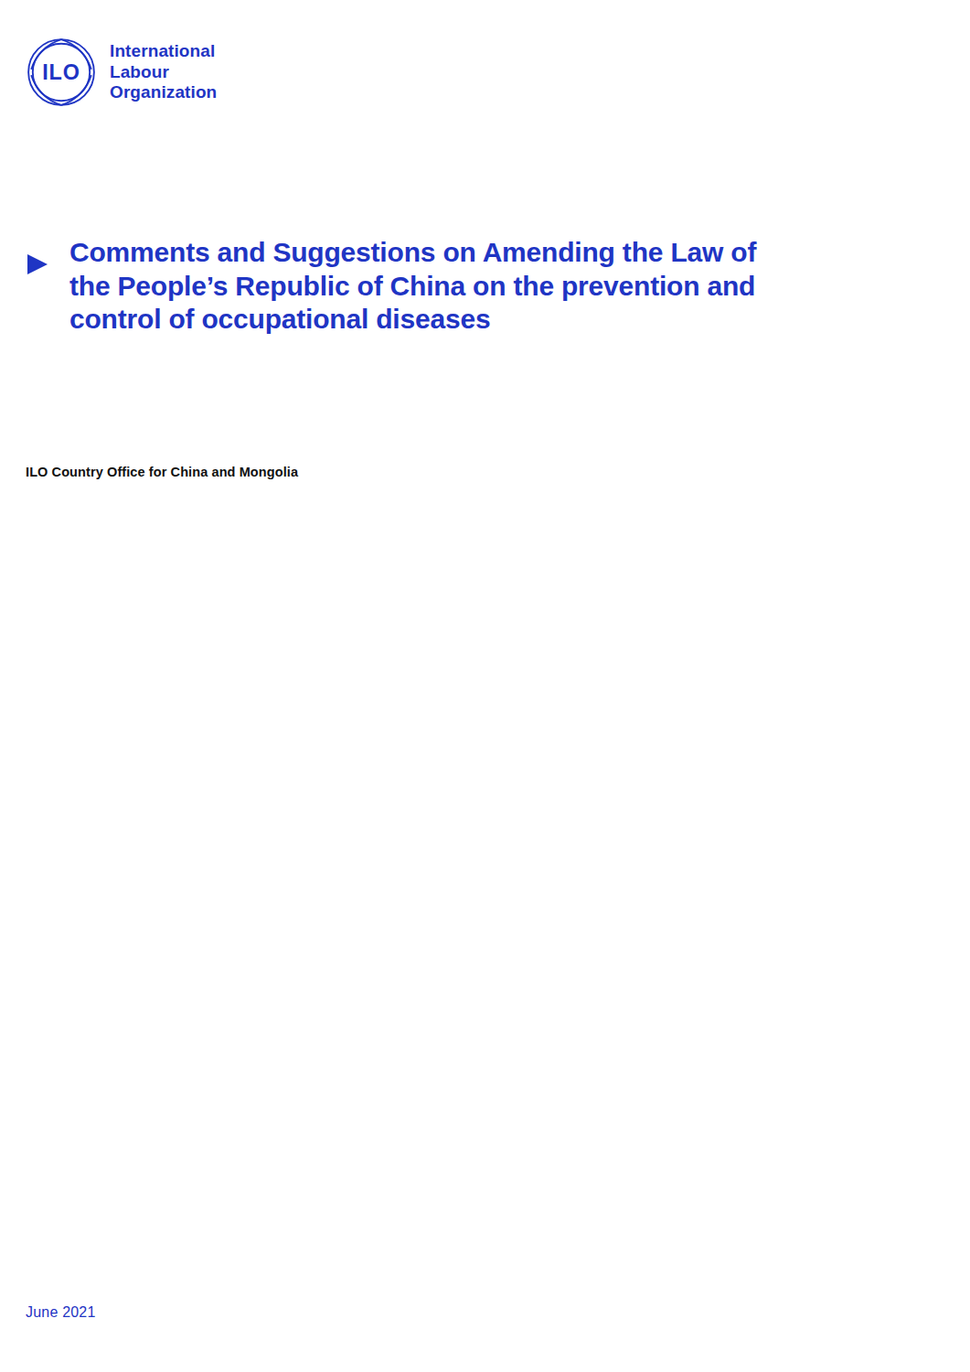ILO
International
Labour
Organization
Comments and Suggestions on Amending the Law of the People’s Republic of China on the prevention and control of occupational diseases
ILO Country Office for China and Mongolia
June 2021